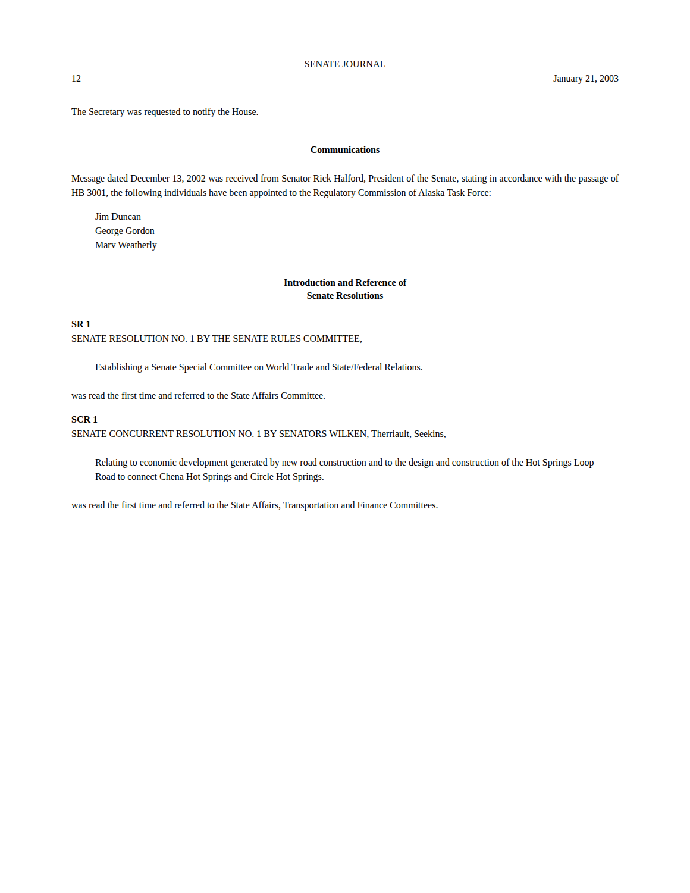SENATE JOURNAL
12 January 21, 2003
The Secretary was requested to notify the House.
Communications
Message dated December 13, 2002 was received from Senator Rick Halford, President of the Senate, stating in accordance with the passage of HB 3001, the following individuals have been appointed to the Regulatory Commission of Alaska Task Force:
Jim Duncan
George Gordon
Marv Weatherly
Introduction and Reference of
Senate Resolutions
SR 1
SENATE RESOLUTION NO. 1 BY THE SENATE RULES COMMITTEE,
Establishing a Senate Special Committee on World Trade and State/Federal Relations.
was read the first time and referred to the State Affairs Committee.
SCR 1
SENATE CONCURRENT RESOLUTION NO. 1 BY SENATORS WILKEN, Therriault, Seekins,
Relating to economic development generated by new road construction and to the design and construction of the Hot Springs Loop Road to connect Chena Hot Springs and Circle Hot Springs.
was read the first time and referred to the State Affairs, Transportation and Finance Committees.